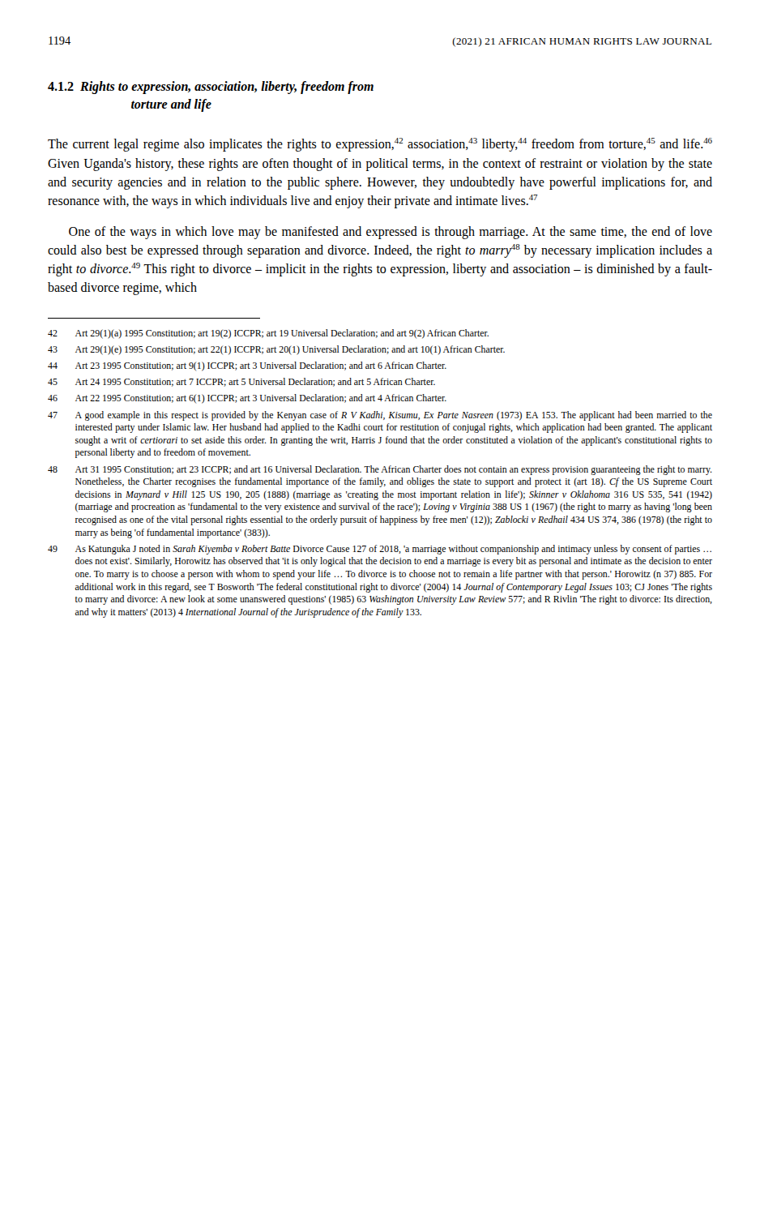1194 (2021) 21 African Human Rights Law Journal
4.1.2 Rights to expression, association, liberty, freedom from torture and life
The current legal regime also implicates the rights to expression,42 association,43 liberty,44 freedom from torture,45 and life.46 Given Uganda's history, these rights are often thought of in political terms, in the context of restraint or violation by the state and security agencies and in relation to the public sphere. However, they undoubtedly have powerful implications for, and resonance with, the ways in which individuals live and enjoy their private and intimate lives.47
One of the ways in which love may be manifested and expressed is through marriage. At the same time, the end of love could also best be expressed through separation and divorce. Indeed, the right to marry48 by necessary implication includes a right to divorce.49 This right to divorce – implicit in the rights to expression, liberty and association – is diminished by a fault-based divorce regime, which
Art 29(1)(a) 1995 Constitution; art 19(2) ICCPR; art 19 Universal Declaration; and art 9(2) African Charter.
Art 29(1)(e) 1995 Constitution; art 22(1) ICCPR; art 20(1) Universal Declaration; and art 10(1) African Charter.
Art 23 1995 Constitution; art 9(1) ICCPR; art 3 Universal Declaration; and art 6 African Charter.
Art 24 1995 Constitution; art 7 ICCPR; art 5 Universal Declaration; and art 5 African Charter.
Art 22 1995 Constitution; art 6(1) ICCPR; art 3 Universal Declaration; and art 4 African Charter.
A good example in this respect is provided by the Kenyan case of R V Kadhi, Kisumu, Ex Parte Nasreen (1973) EA 153. The applicant had been married to the interested party under Islamic law. Her husband had applied to the Kadhi court for restitution of conjugal rights, which application had been granted. The applicant sought a writ of certiorari to set aside this order. In granting the writ, Harris J found that the order constituted a violation of the applicant's constitutional rights to personal liberty and to freedom of movement.
Art 31 1995 Constitution; art 23 ICCPR; and art 16 Universal Declaration. The African Charter does not contain an express provision guaranteeing the right to marry. Nonetheless, the Charter recognises the fundamental importance of the family, and obliges the state to support and protect it (art 18). Cf the US Supreme Court decisions in Maynard v Hill 125 US 190, 205 (1888) (marriage as 'creating the most important relation in life'); Skinner v Oklahoma 316 US 535, 541 (1942) (marriage and procreation as 'fundamental to the very existence and survival of the race'); Loving v Virginia 388 US 1 (1967) (the right to marry as having 'long been recognised as one of the vital personal rights essential to the orderly pursuit of happiness by free men' (12)); Zablocki v Redhail 434 US 374, 386 (1978) (the right to marry as being 'of fundamental importance' (383)).
As Katunguka J noted in Sarah Kiyemba v Robert Batte Divorce Cause 127 of 2018, 'a marriage without companionship and intimacy unless by consent of parties … does not exist'. Similarly, Horowitz has observed that 'it is only logical that the decision to end a marriage is every bit as personal and intimate as the decision to enter one. To marry is to choose a person with whom to spend your life … To divorce is to choose not to remain a life partner with that person.' Horowitz (n 37) 885. For additional work in this regard, see T Bosworth 'The federal constitutional right to divorce' (2004) 14 Journal of Contemporary Legal Issues 103; CJ Jones 'The rights to marry and divorce: A new look at some unanswered questions' (1985) 63 Washington University Law Review 577; and R Rivlin 'The right to divorce: Its direction, and why it matters' (2013) 4 International Journal of the Jurisprudence of the Family 133.